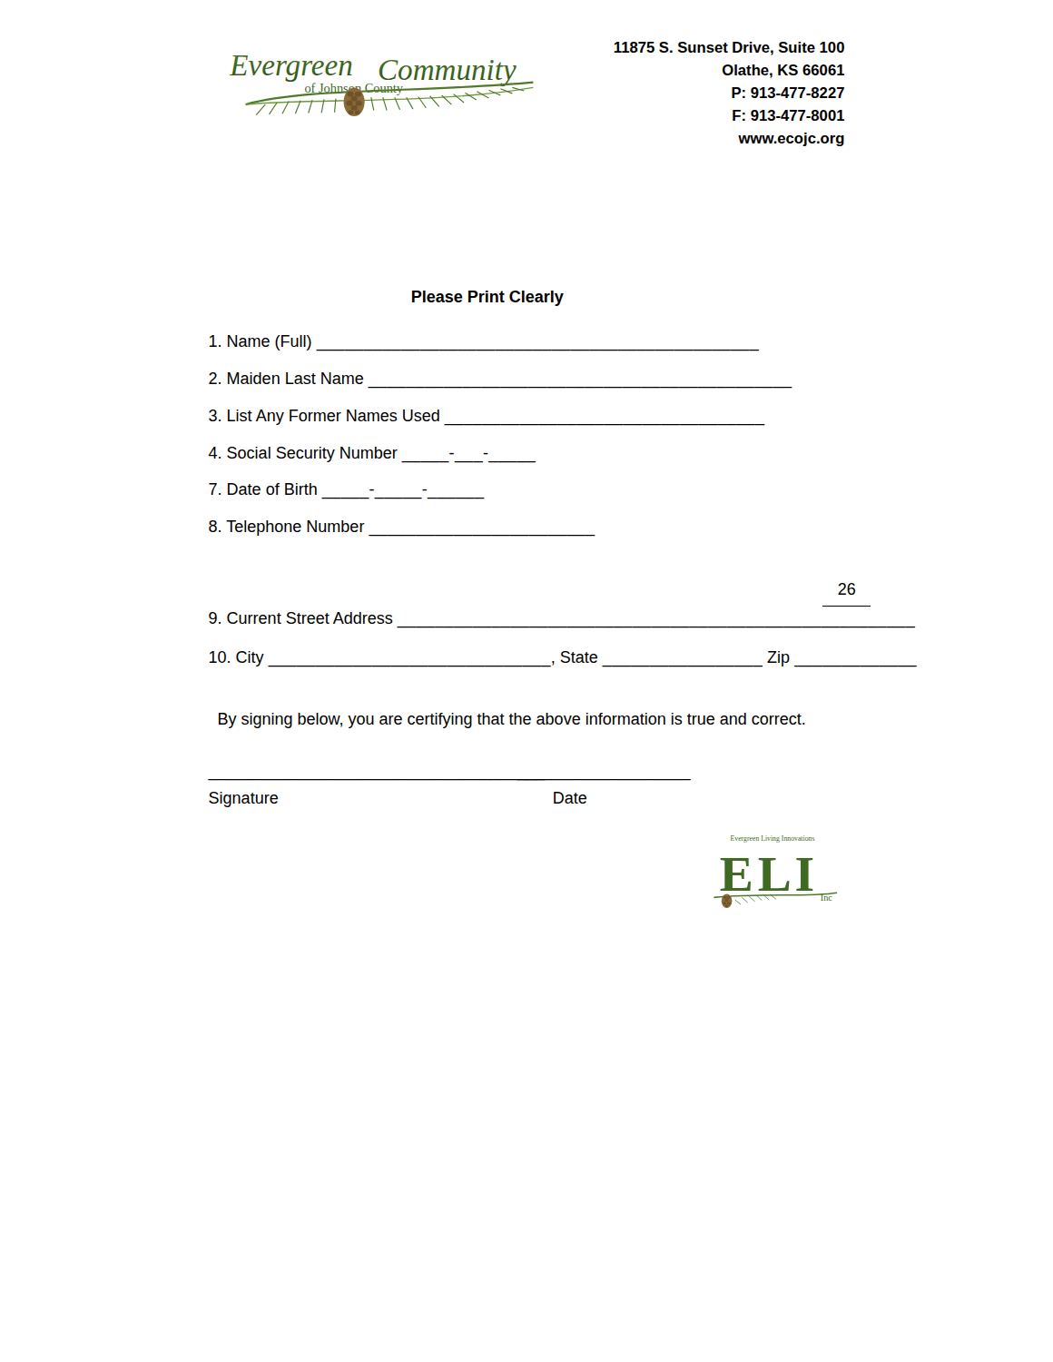Evergreen Community of Johnson County
11875 S. Sunset Drive, Suite 100
Olathe, KS 66061
P: 913-477-8227
F: 913-477-8001
www.ecojc.org
Please Print Clearly
1. Name (Full) _______________________________________________
2. Maiden Last Name _____________________________________________
3. List Any Former Names Used __________________________________
4. Social Security Number _____-___-_____
7. Date of Birth _____-_____-______
8. Telephone Number ________________________
9. Current Street Address _______________________________________________________
10. City ______________________________, State _________________ Zip _____________
By signing below, you are certifying that the above information is true and correct.
_____________________________________
___________________
Signature
Date
26
Evergreen Living Innovations E L I Inc